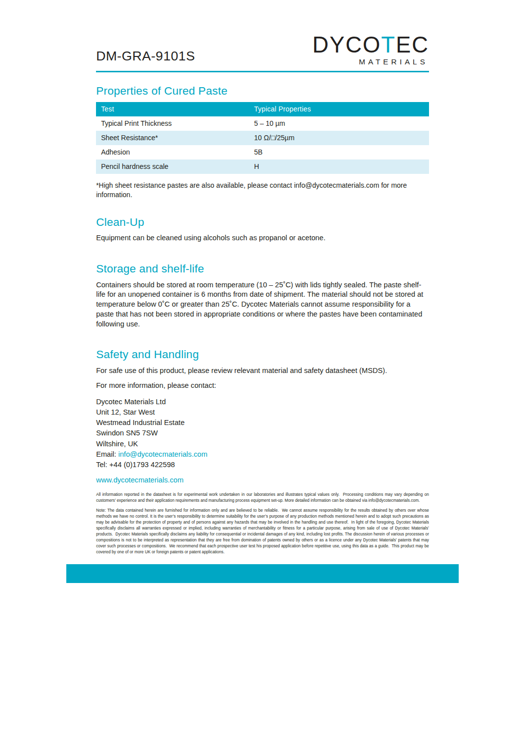DM-GRA-9101S
DYCOTEC MATERIALS
Properties of Cured Paste
| Test | Typical Properties |
| --- | --- |
| Typical Print Thickness | 5 – 10 µm |
| Sheet Resistance* | 10 Ω/□/25µm |
| Adhesion | 5B |
| Pencil hardness scale | H |
*High sheet resistance pastes are also available, please contact info@dycotecmaterials.com for more information.
Clean-Up
Equipment can be cleaned using alcohols such as propanol or acetone.
Storage and shelf-life
Containers should be stored at room temperature (10 – 25˚C) with lids tightly sealed. The paste shelf-life for an unopened container is 6 months from date of shipment. The material should not be stored at temperature below 0˚C or greater than 25˚C. Dycotec Materials cannot assume responsibility for a paste that has not been stored in appropriate conditions or where the pastes have been contaminated following use.
Safety and Handling
For safe use of this product, please review relevant material and safety datasheet (MSDS).
For more information, please contact:
Dycotec Materials Ltd
Unit 12, Star West
Westmead Industrial Estate
Swindon SN5 7SW
Wiltshire, UK
Email: info@dycotecmaterials.com
Tel: +44 (0)1793 422598
www.dycotecmaterials.com
All information reported in the datasheet is for experimental work undertaken in our laboratories and illustrates typical values only. Processing conditions may vary depending on customers’ experience and their application requirements and manufacturing process equipment set-up. More detailed information can be obtained via info@dycotecmaterials.com.
Note: The data contained herein are furnished for information only and are believed to be reliable. We cannot assume responsibility for the results obtained by others over whose methods we have no control. It is the user’s responsibility to determine suitability for the user’s purpose of any production methods mentioned herein and to adopt such precautions as may be advisable for the protection of property and of persons against any hazards that may be involved in the handling and use thereof. In light of the foregoing, Dycotec Materials specifically disclaims all warranties expressed or implied, including warranties of merchantability or fitness for a particular purpose, arising from sale of use of Dycotec Materials’ products. Dycotec Materials specifically disclaims any liability for consequential or incidental damages of any kind, including lost profits. The discussion herein of various processes or compositions is not to be interpreted as representation that they are free from domination of patents owned by others or as a licence under any Dycotec Materials’ patents that may cover such processes or compositions. We recommend that each prospective user test his proposed application before repetitive use, using this data as a guide. This product may be covered by one of or more UK or foreign patents or patent applications.